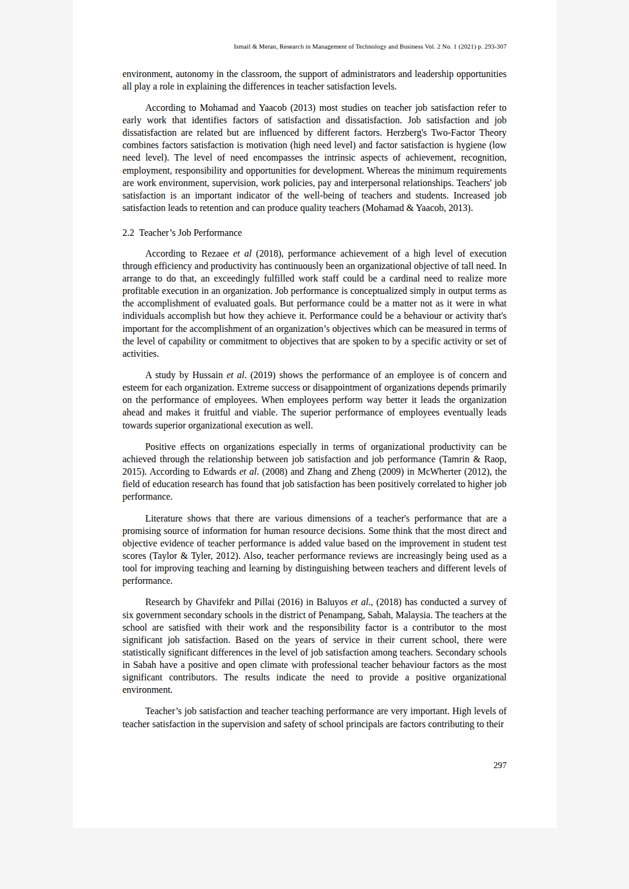Ismail & Meran, Research in Management of Technology and Business Vol. 2 No. 1 (2021) p. 293-307
environment, autonomy in the classroom, the support of administrators and leadership opportunities all play a role in explaining the differences in teacher satisfaction levels.
According to Mohamad and Yaacob (2013) most studies on teacher job satisfaction refer to early work that identifies factors of satisfaction and dissatisfaction. Job satisfaction and job dissatisfaction are related but are influenced by different factors. Herzberg's Two-Factor Theory combines factors satisfaction is motivation (high need level) and factor satisfaction is hygiene (low need level). The level of need encompasses the intrinsic aspects of achievement, recognition, employment, responsibility and opportunities for development. Whereas the minimum requirements are work environment, supervision, work policies, pay and interpersonal relationships. Teachers' job satisfaction is an important indicator of the well-being of teachers and students. Increased job satisfaction leads to retention and can produce quality teachers (Mohamad & Yaacob, 2013).
2.2 Teacher’s Job Performance
According to Rezaee et al (2018), performance achievement of a high level of execution through efficiency and productivity has continuously been an organizational objective of tall need. In arrange to do that, an exceedingly fulfilled work staff could be a cardinal need to realize more profitable execution in an organization. Job performance is conceptualized simply in output terms as the accomplishment of evaluated goals. But performance could be a matter not as it were in what individuals accomplish but how they achieve it. Performance could be a behaviour or activity that's important for the accomplishment of an organization’s objectives which can be measured in terms of the level of capability or commitment to objectives that are spoken to by a specific activity or set of activities.
A study by Hussain et al. (2019) shows the performance of an employee is of concern and esteem for each organization. Extreme success or disappointment of organizations depends primarily on the performance of employees. When employees perform way better it leads the organization ahead and makes it fruitful and viable. The superior performance of employees eventually leads towards superior organizational execution as well.
Positive effects on organizations especially in terms of organizational productivity can be achieved through the relationship between job satisfaction and job performance (Tamrin & Raop, 2015). According to Edwards et al. (2008) and Zhang and Zheng (2009) in McWherter (2012), the field of education research has found that job satisfaction has been positively correlated to higher job performance.
Literature shows that there are various dimensions of a teacher's performance that are a promising source of information for human resource decisions. Some think that the most direct and objective evidence of teacher performance is added value based on the improvement in student test scores (Taylor & Tyler, 2012). Also, teacher performance reviews are increasingly being used as a tool for improving teaching and learning by distinguishing between teachers and different levels of performance.
Research by Ghavifekr and Pillai (2016) in Baluyos et al., (2018) has conducted a survey of six government secondary schools in the district of Penampang, Sabah, Malaysia. The teachers at the school are satisfied with their work and the responsibility factor is a contributor to the most significant job satisfaction. Based on the years of service in their current school, there were statistically significant differences in the level of job satisfaction among teachers. Secondary schools in Sabah have a positive and open climate with professional teacher behaviour factors as the most significant contributors. The results indicate the need to provide a positive organizational environment.
Teacher’s job satisfaction and teacher teaching performance are very important. High levels of teacher satisfaction in the supervision and safety of school principals are factors contributing to their
297